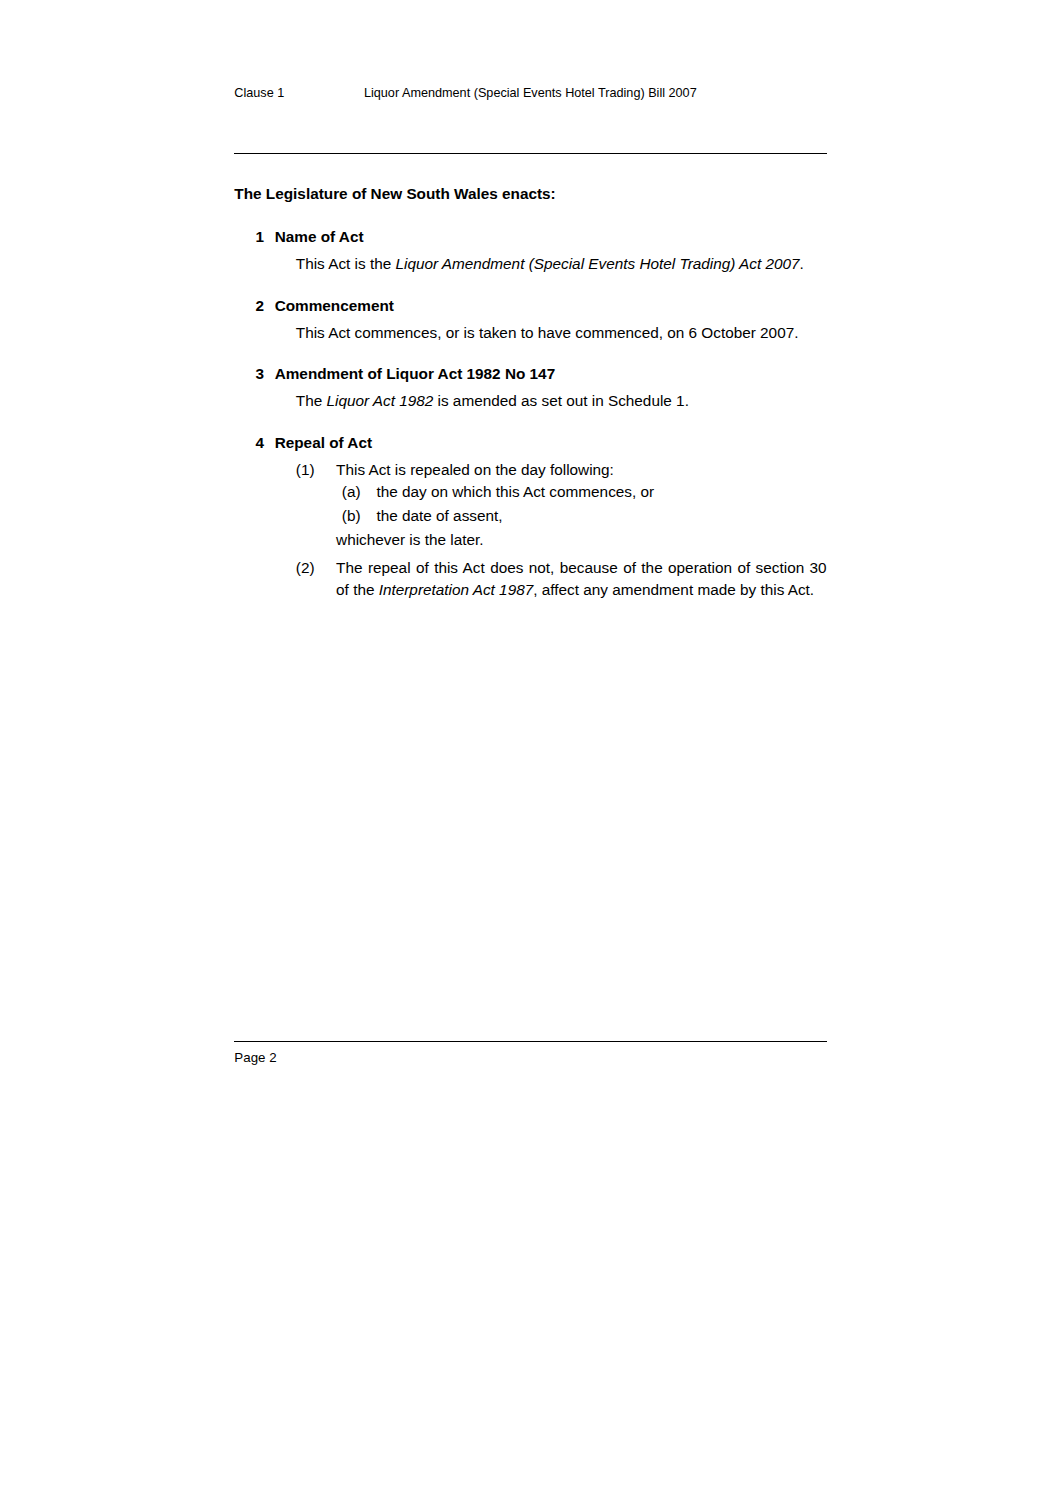Clause 1
Liquor Amendment (Special Events Hotel Trading) Bill 2007
The Legislature of New South Wales enacts:
1
Name of Act
This Act is the Liquor Amendment (Special Events Hotel Trading) Act 2007.
2
Commencement
This Act commences, or is taken to have commenced, on 6 October 2007.
3
Amendment of Liquor Act 1982 No 147
The Liquor Act 1982 is amended as set out in Schedule 1.
4
Repeal of Act
(1)
This Act is repealed on the day following:
(a)
the day on which this Act commences, or
(b)
the date of assent,
whichever is the later.
(2)
The repeal of this Act does not, because of the operation of section 30 of the Interpretation Act 1987, affect any amendment made by this Act.
Page 2